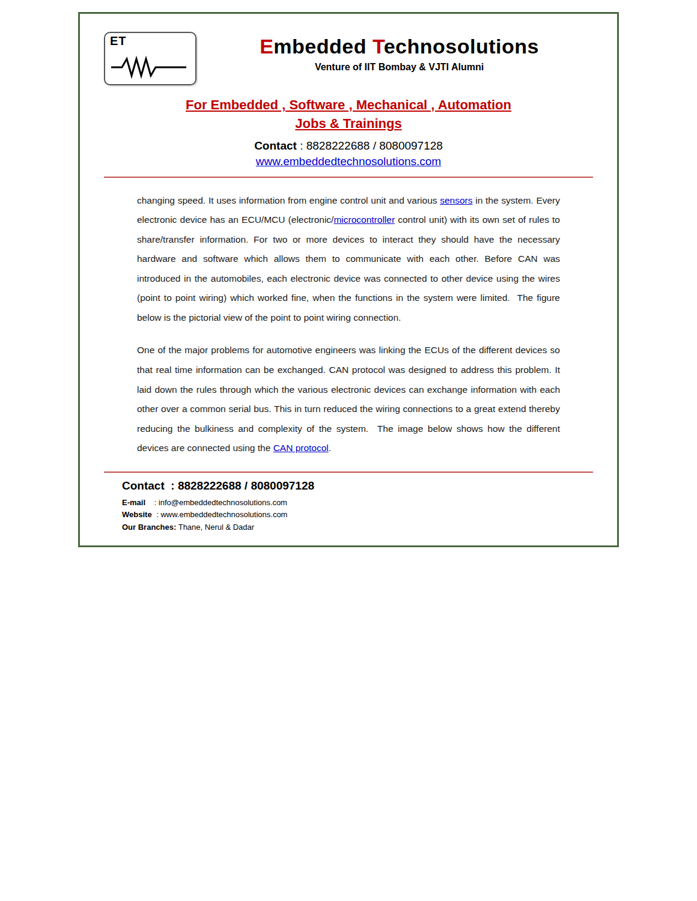ET
Embedded Technosolutions
Venture of IIT Bombay & VJTI Alumni
For Embedded , Software , Mechanical , Automation
Jobs & Trainings
Contact : 8828222688 / 8080097128
www.embeddedtechnosolutions.com
changing speed. It uses information from engine control unit and various sensors in the system. Every electronic device has an ECU/MCU (electronic/microcontroller control unit) with its own set of rules to share/transfer information. For two or more devices to interact they should have the necessary hardware and software which allows them to communicate with each other. Before CAN was introduced in the automobiles, each electronic device was connected to other device using the wires (point to point wiring) which worked fine, when the functions in the system were limited. The figure below is the pictorial view of the point to point wiring connection.
One of the major problems for automotive engineers was linking the ECUs of the different devices so that real time information can be exchanged. CAN protocol was designed to address this problem. It laid down the rules through which the various electronic devices can exchange information with each other over a common serial bus. This in turn reduced the wiring connections to a great extend thereby reducing the bulkiness and complexity of the system. The image below shows how the different devices are connected using the CAN protocol.
Contact : 8828222688 / 8080097128
| E-mail | : info@embeddedtechnosolutions.com |
| Website | : www.embeddedtechnosolutions.com |
Our Branches: Thane, Nerul & Dadar